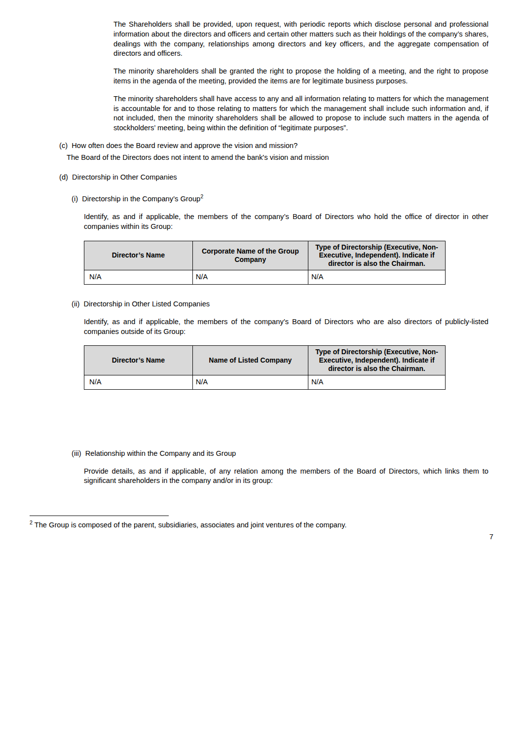The Shareholders shall be provided, upon request, with periodic reports which disclose personal and professional information about the directors and officers and certain other matters such as their holdings of the company’s shares, dealings with the company, relationships among directors and key officers, and the aggregate compensation of directors and officers.
The minority shareholders shall be granted the right to propose the holding of a meeting, and the right to propose items in the agenda of the meeting, provided the items are for legitimate business purposes.
The minority shareholders shall have access to any and all information relating to matters for which the management is accountable for and to those relating to matters for which the management shall include such information and, if not included, then the minority shareholders shall be allowed to propose to include such matters in the agenda of stockholders’ meeting, being within the definition of “legitimate purposes”.
(c) How often does the Board review and approve the vision and mission?
The Board of the Directors does not intent to amend the bank's vision and mission
(d) Directorship in Other Companies
(i) Directorship in the Company’s Group2
Identify, as and if applicable, the members of the company’s Board of Directors who hold the office of director in other companies within its Group:
| Director’s Name | Corporate Name of the Group Company | Type of Directorship (Executive, Non-Executive, Independent). Indicate if director is also the Chairman. |
| --- | --- | --- |
| N/A | N/A | N/A |
(ii) Directorship in Other Listed Companies
Identify, as and if applicable, the members of the company’s Board of Directors who are also directors of publicly-listed companies outside of its Group:
| Director’s Name | Name of Listed Company | Type of Directorship (Executive, Non-Executive, Independent). Indicate if director is also the Chairman. |
| --- | --- | --- |
| N/A | N/A | N/A |
(iii) Relationship within the Company and its Group
Provide details, as and if applicable, of any relation among the members of the Board of Directors, which links them to significant shareholders in the company and/or in its group:
2 The Group is composed of the parent, subsidiaries, associates and joint ventures of the company.
7